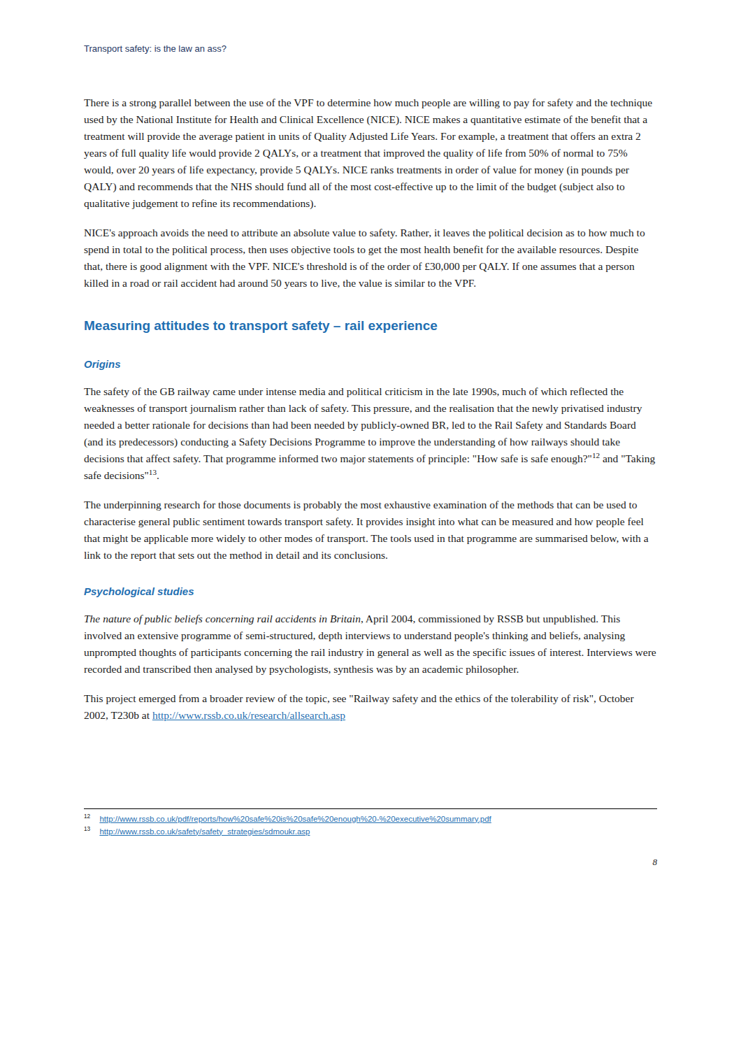Transport safety: is the law an ass?
There is a strong parallel between the use of the VPF to determine how much people are willing to pay for safety and the technique used by the National Institute for Health and Clinical Excellence (NICE). NICE makes a quantitative estimate of the benefit that a treatment will provide the average patient in units of Quality Adjusted Life Years. For example, a treatment that offers an extra 2 years of full quality life would provide 2 QALYs, or a treatment that improved the quality of life from 50% of normal to 75% would, over 20 years of life expectancy, provide 5 QALYs. NICE ranks treatments in order of value for money (in pounds per QALY) and recommends that the NHS should fund all of the most cost-effective up to the limit of the budget (subject also to qualitative judgement to refine its recommendations).
NICE's approach avoids the need to attribute an absolute value to safety. Rather, it leaves the political decision as to how much to spend in total to the political process, then uses objective tools to get the most health benefit for the available resources. Despite that, there is good alignment with the VPF. NICE's threshold is of the order of £30,000 per QALY. If one assumes that a person killed in a road or rail accident had around 50 years to live, the value is similar to the VPF.
Measuring attitudes to transport safety – rail experience
Origins
The safety of the GB railway came under intense media and political criticism in the late 1990s, much of which reflected the weaknesses of transport journalism rather than lack of safety. This pressure, and the realisation that the newly privatised industry needed a better rationale for decisions than had been needed by publicly-owned BR, led to the Rail Safety and Standards Board (and its predecessors) conducting a Safety Decisions Programme to improve the understanding of how railways should take decisions that affect safety. That programme informed two major statements of principle: "How safe is safe enough?"12 and "Taking safe decisions"13.
The underpinning research for those documents is probably the most exhaustive examination of the methods that can be used to characterise general public sentiment towards transport safety. It provides insight into what can be measured and how people feel that might be applicable more widely to other modes of transport. The tools used in that programme are summarised below, with a link to the report that sets out the method in detail and its conclusions.
Psychological studies
The nature of public beliefs concerning rail accidents in Britain, April 2004, commissioned by RSSB but unpublished. This involved an extensive programme of semi-structured, depth interviews to understand people's thinking and beliefs, analysing unprompted thoughts of participants concerning the rail industry in general as well as the specific issues of interest. Interviews were recorded and transcribed then analysed by psychologists, synthesis was by an academic philosopher.
This project emerged from a broader review of the topic, see "Railway safety and the ethics of the tolerability of risk", October 2002, T230b at http://www.rssb.co.uk/research/allsearch.asp
12 http://www.rssb.co.uk/pdf/reports/how%20safe%20is%20safe%20enough%20-%20executive%20summary.pdf
13 http://www.rssb.co.uk/safety/safety_strategies/sdmoukr.asp
8